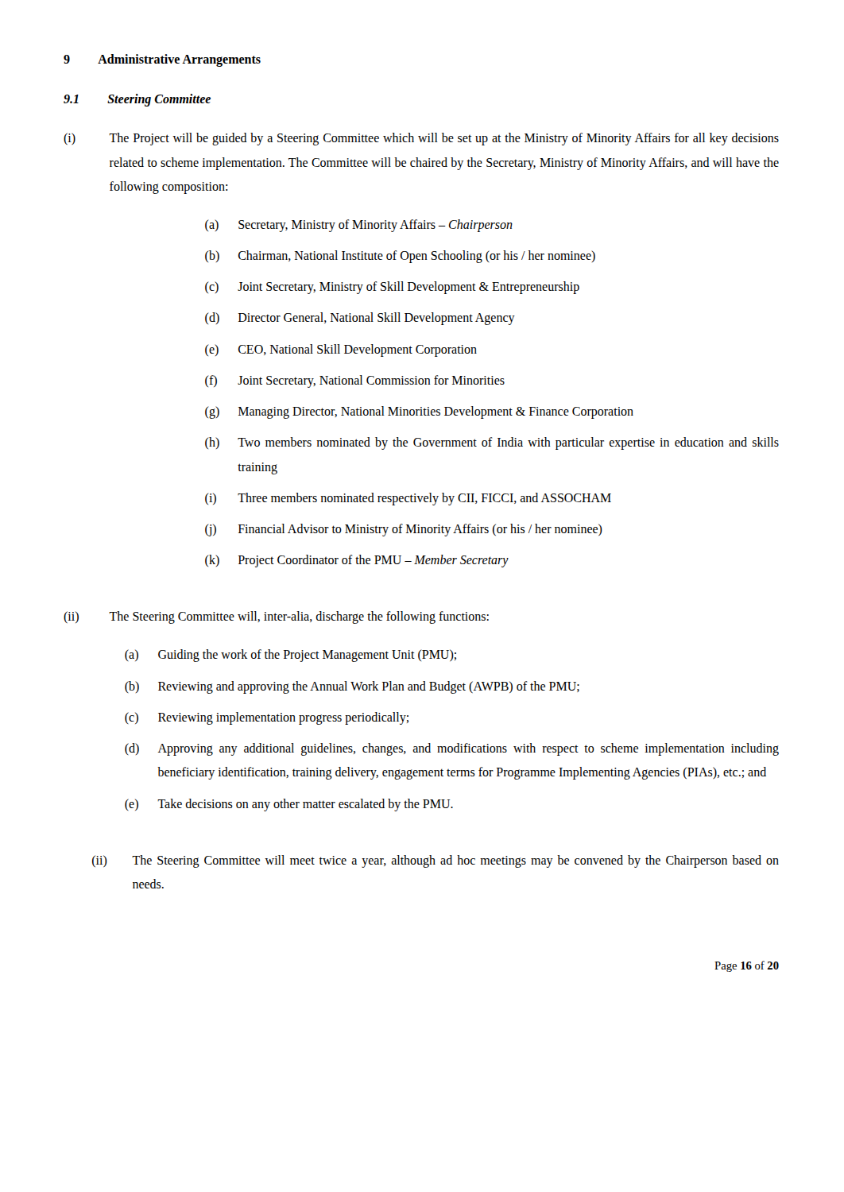9 Administrative Arrangements
9.1 Steering Committee
(i)
The Project will be guided by a Steering Committee which will be set up at the Ministry of Minority Affairs for all key decisions related to scheme implementation. The Committee will be chaired by the Secretary, Ministry of Minority Affairs, and will have the following composition:
(a) Secretary, Ministry of Minority Affairs – Chairperson
(b) Chairman, National Institute of Open Schooling (or his / her nominee)
(c) Joint Secretary, Ministry of Skill Development & Entrepreneurship
(d) Director General, National Skill Development Agency
(e) CEO, National Skill Development Corporation
(f) Joint Secretary, National Commission for Minorities
(g) Managing Director, National Minorities Development & Finance Corporation
(h) Two members nominated by the Government of India with particular expertise in education and skills training
(i) Three members nominated respectively by CII, FICCI, and ASSOCHAM
(j) Financial Advisor to Ministry of Minority Affairs (or his / her nominee)
(k) Project Coordinator of the PMU – Member Secretary
(ii)
The Steering Committee will, inter-alia, discharge the following functions:
(a) Guiding the work of the Project Management Unit (PMU);
(b) Reviewing and approving the Annual Work Plan and Budget (AWPB) of the PMU;
(c) Reviewing implementation progress periodically;
(d) Approving any additional guidelines, changes, and modifications with respect to scheme implementation including beneficiary identification, training delivery, engagement terms for Programme Implementing Agencies (PIAs), etc.; and
(e) Take decisions on any other matter escalated by the PMU.
(ii)
The Steering Committee will meet twice a year, although ad hoc meetings may be convened by the Chairperson based on needs.
Page 16 of 20